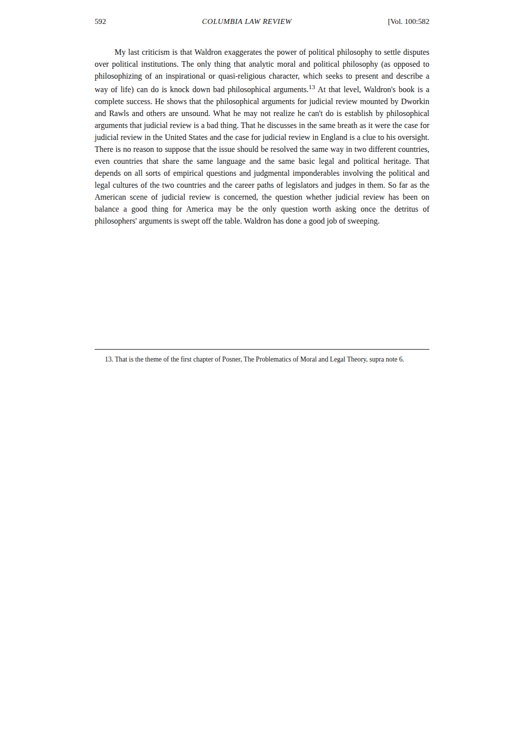592 COLUMBIA LAW REVIEW [Vol. 100:582
My last criticism is that Waldron exaggerates the power of political philosophy to settle disputes over political institutions. The only thing that analytic moral and political philosophy (as opposed to philosophizing of an inspirational or quasi-religious character, which seeks to present and describe a way of life) can do is knock down bad philosophical arguments.13 At that level, Waldron's book is a complete success. He shows that the philosophical arguments for judicial review mounted by Dworkin and Rawls and others are unsound. What he may not realize he can't do is establish by philosophical arguments that judicial review is a bad thing. That he discusses in the same breath as it were the case for judicial review in the United States and the case for judicial review in England is a clue to his oversight. There is no reason to suppose that the issue should be resolved the same way in two different countries, even countries that share the same language and the same basic legal and political heritage. That depends on all sorts of empirical questions and judgmental imponderables involving the political and legal cultures of the two countries and the career paths of legislators and judges in them. So far as the American scene of judicial review is concerned, the question whether judicial review has been on balance a good thing for America may be the only question worth asking once the detritus of philosophers' arguments is swept off the table. Waldron has done a good job of sweeping.
13. That is the theme of the first chapter of Posner, The Problematics of Moral and Legal Theory, supra note 6.